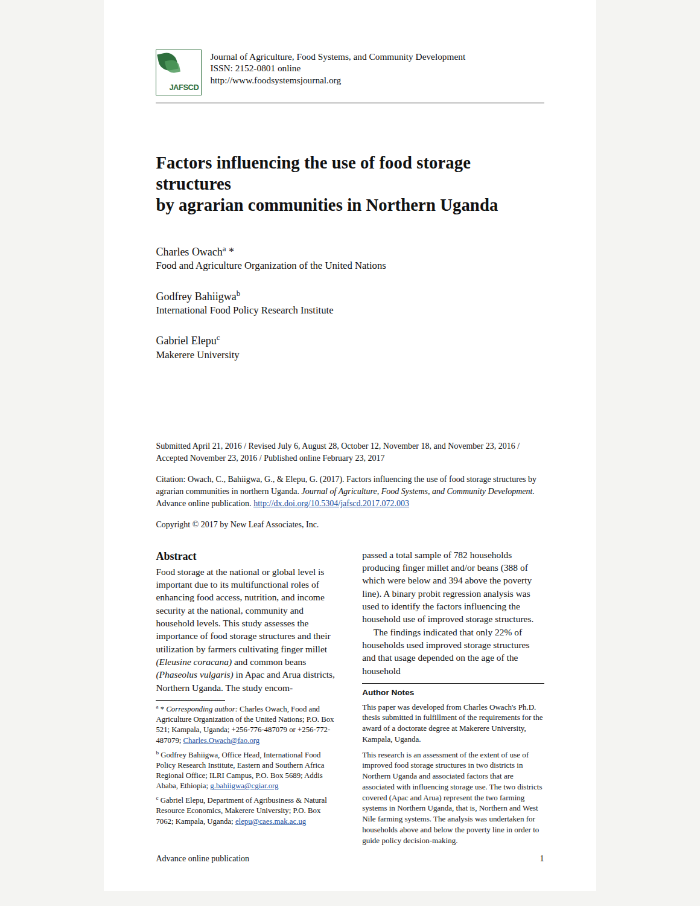JAFSCD
Journal of Agriculture, Food Systems, and Community Development
ISSN: 2152-0801 online
http://www.foodsystemsjournal.org
Factors influencing the use of food storage structures
by agrarian communities in Northern Uganda
Charles Owacha *
Food and Agriculture Organization of the United Nations
Godfrey Bahiigwab
International Food Policy Research Institute
Gabriel Elepuc
Makerere University
Submitted April 21, 2016 / Revised July 6, August 28, October 12, November 18, and November 23, 2016 / Accepted November 23, 2016 / Published online February 23, 2017
Citation: Owach, C., Bahiigwa, G., & Elepu, G. (2017). Factors influencing the use of food storage structures by agrarian communities in northern Uganda. Journal of Agriculture, Food Systems, and Community Development. Advance online publication. http://dx.doi.org/10.5304/jafscd.2017.072.003
Copyright © 2017 by New Leaf Associates, Inc.
Abstract
Food storage at the national or global level is important due to its multifunctional roles of enhancing food access, nutrition, and income security at the national, community and household levels. This study assesses the importance of food storage structures and their utilization by farmers cultivating finger millet (Eleusine coracana) and common beans (Phaseolus vulgaris) in Apac and Arua districts, Northern Uganda. The study encom-
a * Corresponding author: Charles Owach, Food and Agriculture Organization of the United Nations; P.O. Box 521; Kampala, Uganda; +256-776-487079 or +256-772-487079; Charles.Owach@fao.org
b Godfrey Bahiigwa, Office Head, International Food Policy Research Institute, Eastern and Southern Africa Regional Office; ILRI Campus, P.O. Box 5689; Addis Ababa, Ethiopia; g.bahiigwa@cgiar.org
c Gabriel Elepu, Department of Agribusiness & Natural Resource Economics, Makerere University; P.O. Box 7062; Kampala, Uganda; elepu@caes.mak.ac.ug
passed a total sample of 782 households producing finger millet and/or beans (388 of which were below and 394 above the poverty line). A binary probit regression analysis was used to identify the factors influencing the household use of improved storage structures.
The findings indicated that only 22% of households used improved storage structures and that usage depended on the age of the household
Author Notes
This paper was developed from Charles Owach's Ph.D. thesis submitted in fulfillment of the requirements for the award of a doctorate degree at Makerere University, Kampala, Uganda.
This research is an assessment of the extent of use of improved food storage structures in two districts in Northern Uganda and associated factors that are associated with influencing storage use. The two districts covered (Apac and Arua) represent the two farming systems in Northern Uganda, that is, Northern and West Nile farming systems. The analysis was undertaken for households above and below the poverty line in order to guide policy decision-making.
Advance online publication
1